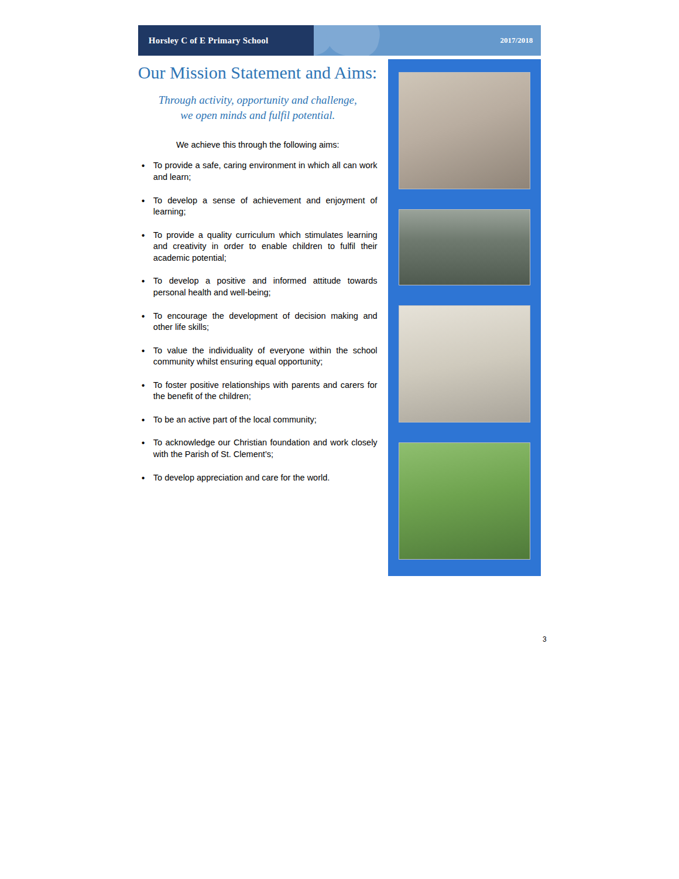Horsley C of E Primary School
2017/2018
Our Mission Statement and Aims:
Through activity, opportunity and challenge,
we open minds and fulfil potential.
We achieve this through the following aims:
To provide a safe, caring environment in which all can work and learn;
To develop a sense of achievement and enjoyment of learning;
To provide a quality curriculum which stimulates learning and creativity in order to enable children to fulfil their academic potential;
To develop a positive and informed attitude towards personal health and well-being;
To encourage the development of decision making and other life skills;
To value the individuality of everyone within the school community whilst ensuring equal opportunity;
To foster positive relationships with parents and carers for the benefit of the children;
To be an active part of the local community;
To acknowledge our Christian foundation and work closely with the Parish of St. Clement’s;
To develop appreciation and care for the world.
3